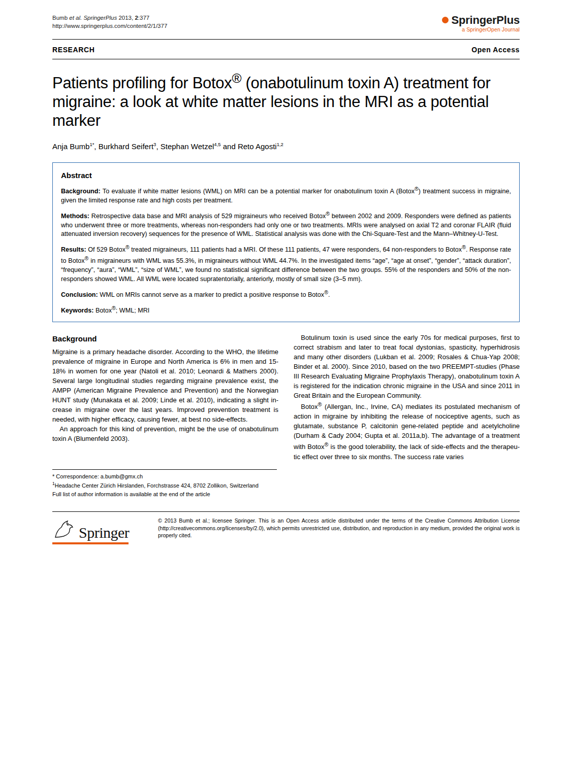Bumb et al. SpringerPlus 2013, 2:377
http://www.springerplus.com/content/2/1/377
SpringerPlus
a SpringerOpen Journal
Research
Open Access
Patients profiling for Botox® (onabotulinum toxin A) treatment for migraine: a look at white matter lesions in the MRI as a potential marker
Anja Bumb1*, Burkhard Seifert3, Stephan Wetzel4,5 and Reto Agosti1,2
Abstract
Background: To evaluate if white matter lesions (WML) on MRI can be a potential marker for onabotulinum toxin A (Botox®) treatment success in migraine, given the limited response rate and high costs per treatment.
Methods: Retrospective data base and MRI analysis of 529 migraineurs who received Botox® between 2002 and 2009. Responders were defined as patients who underwent three or more treatments, whereas non-responders had only one or two treatments. MRIs were analysed on axial T2 and coronar FLAIR (fluid attenuated inversion recovery) sequences for the presence of WML. Statistical analysis was done with the Chi-Square-Test and the Mann–Whitney-U-Test.
Results: Of 529 Botox® treated migraineurs, 111 patients had a MRI. Of these 111 patients, 47 were responders, 64 non-responders to Botox®. Response rate to Botox® in migraineurs with WML was 55.3%, in migraineurs without WML 44.7%. In the investigated items “age”, “age at onset”, “gender”, “attack duration”, “frequency”, “aura”, “WML”, “size of WML”, we found no statistical significant difference between the two groups. 55% of the responders and 50% of the non-responders showed WML. All WML were located supratentorially, anteriorly, mostly of small size (3–5 mm).
Conclusion: WML on MRIs cannot serve as a marker to predict a positive response to Botox®.
Keywords: Botox®; WML; MRI
Background
Migraine is a primary headache disorder. According to the WHO, the lifetime prevalence of migraine in Europe and North America is 6% in men and 15-18% in women for one year (Natoli et al. 2010; Leonardi & Mathers 2000). Several large longitudinal studies regarding migraine prevalence exist, the AMPP (American Migraine Prevalence and Prevention) and the Norwegian HUNT study (Munakata et al. 2009; Linde et al. 2010), indicating a slight increase in migraine over the last years. Improved prevention treatment is needed, with higher efficacy, causing fewer, at best no side-effects.
An approach for this kind of prevention, might be the use of onabotulinum toxin A (Blumenfeld 2003).
Botulinum toxin is used since the early 70s for medical purposes, first to correct strabism and later to treat focal dystonias, spasticity, hyperhidrosis and many other disorders (Lukban et al. 2009; Rosales & Chua-Yap 2008; Binder et al. 2000). Since 2010, based on the two PREEMPT-studies (Phase III Research Evaluating Migraine Prophylaxis Therapy), onabotulinum toxin A is registered for the indication chronic migraine in the USA and since 2011 in Great Britain and the European Community.
Botox® (Allergan, Inc., Irvine, CA) mediates its postulated mechanism of action in migraine by inhibiting the release of nociceptive agents, such as glutamate, substance P, calcitonin gene-related peptide and acetylcholine (Durham & Cady 2004; Gupta et al. 2011a,b). The advantage of a treatment with Botox® is the good tolerability, the lack of side-effects and the therapeutic effect over three to six months. The success rate varies
* Correspondence: a.bumb@gmx.ch
1Headache Center Zürich Hirslanden, Forchstrasse 424, 8702 Zollikon, Switzerland
Full list of author information is available at the end of the article
Springer
© 2013 Bumb et al.; licensee Springer. This is an Open Access article distributed under the terms of the Creative Commons Attribution License (http://creativecommons.org/licenses/by/2.0), which permits unrestricted use, distribution, and reproduction in any medium, provided the original work is properly cited.